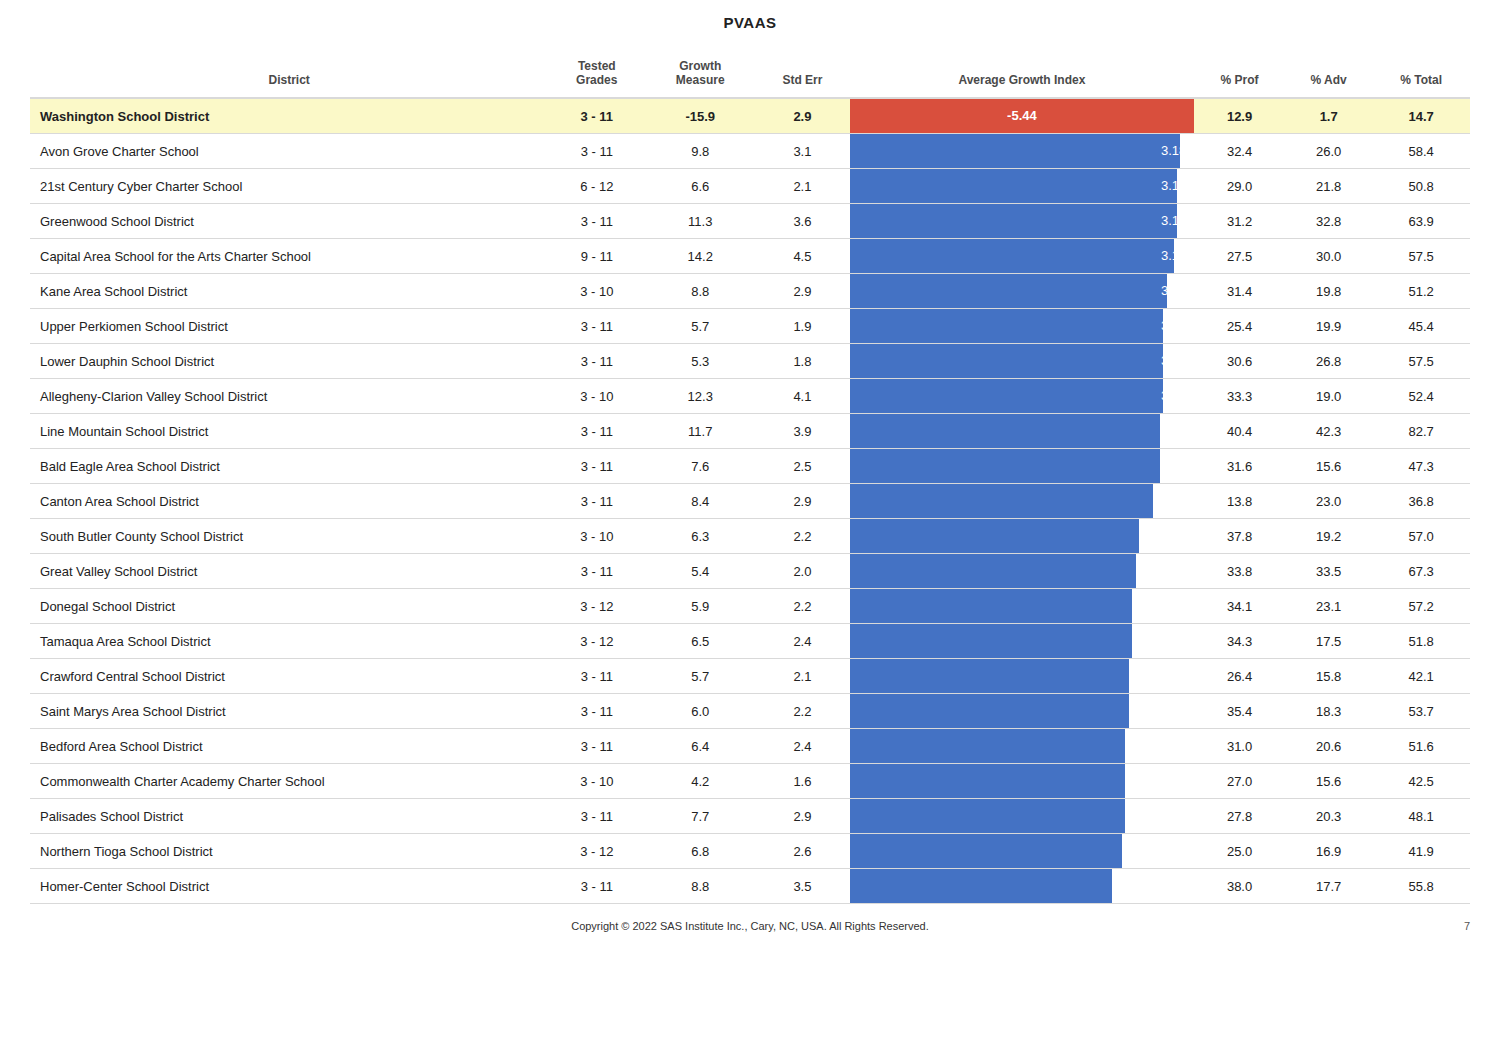PVAAS
| District | Tested Grades | Growth Measure | Std Err | Average Growth Index | % Prof | % Adv | % Total |
| --- | --- | --- | --- | --- | --- | --- | --- |
| Washington School District | 3 - 11 | -15.9 | 2.9 | -5.44 | 12.9 | 1.7 | 14.7 |
| Avon Grove Charter School | 3 - 11 | 9.8 | 3.1 | 3.18 | 32.4 | 26.0 | 58.4 |
| 21st Century Cyber Charter School | 6 - 12 | 6.6 | 2.1 | 3.16 | 29.0 | 21.8 | 50.8 |
| Greenwood School District | 3 - 11 | 11.3 | 3.6 | 3.14 | 31.2 | 32.8 | 63.9 |
| Capital Area School for the Arts Charter School | 9 - 11 | 14.2 | 4.5 | 3.13 | 27.5 | 30.0 | 57.5 |
| Kane Area School District | 3 - 10 | 8.8 | 2.9 | 3.07 | 31.4 | 19.8 | 51.2 |
| Upper Perkiomen School District | 3 - 11 | 5.7 | 1.9 | 3.04 | 25.4 | 19.9 | 45.4 |
| Lower Dauphin School District | 3 - 11 | 5.3 | 1.8 | 3.03 | 30.6 | 26.8 | 57.5 |
| Allegheny-Clarion Valley School District | 3 - 10 | 12.3 | 4.1 | 3.03 | 33.3 | 19.0 | 52.4 |
| Line Mountain School District | 3 - 11 | 11.7 | 3.9 | 3.01 | 40.4 | 42.3 | 82.7 |
| Bald Eagle Area School District | 3 - 11 | 7.6 | 2.5 | 3.00 | 31.6 | 15.6 | 47.3 |
| Canton Area School District | 3 - 11 | 8.4 | 2.9 | 2.92 | 13.8 | 23.0 | 36.8 |
| South Butler County School District | 3 - 10 | 6.3 | 2.2 | 2.80 | 37.8 | 19.2 | 57.0 |
| Great Valley School District | 3 - 11 | 5.4 | 2.0 | 2.77 | 33.8 | 33.5 | 67.3 |
| Donegal School District | 3 - 12 | 5.9 | 2.2 | 2.72 | 34.1 | 23.1 | 57.2 |
| Tamaqua Area School District | 3 - 12 | 6.5 | 2.4 | 2.72 | 34.3 | 17.5 | 51.8 |
| Crawford Central School District | 3 - 11 | 5.7 | 2.1 | 2.71 | 26.4 | 15.8 | 42.1 |
| Saint Marys Area School District | 3 - 11 | 6.0 | 2.2 | 2.69 | 35.4 | 18.3 | 53.7 |
| Bedford Area School District | 3 - 11 | 6.4 | 2.4 | 2.68 | 31.0 | 20.6 | 51.6 |
| Commonwealth Charter Academy Charter School | 3 - 10 | 4.2 | 1.6 | 2.68 | 27.0 | 15.6 | 42.5 |
| Palisades School District | 3 - 11 | 7.7 | 2.9 | 2.66 | 27.8 | 20.3 | 48.1 |
| Northern Tioga School District | 3 - 12 | 6.8 | 2.6 | 2.64 | 25.0 | 16.9 | 41.9 |
| Homer-Center School District | 3 - 11 | 8.8 | 3.5 | 2.53 | 38.0 | 17.7 | 55.8 |
Copyright © 2022 SAS Institute Inc., Cary, NC, USA. All Rights Reserved. 7